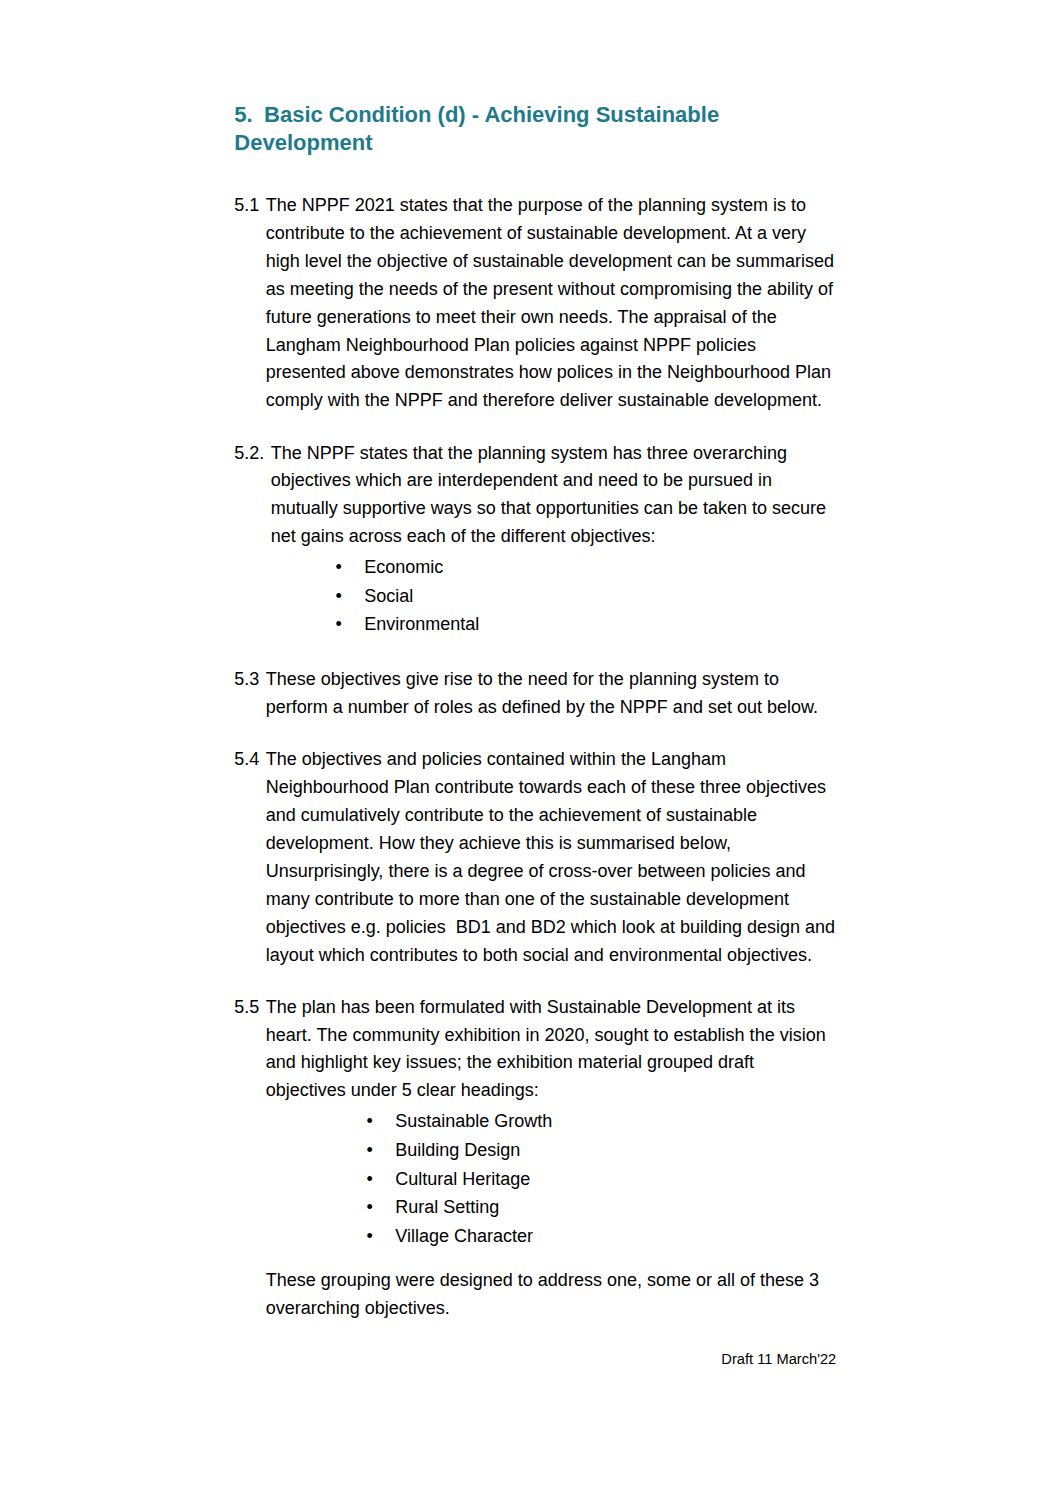5. Basic Condition (d) - Achieving Sustainable Development
5.1
The NPPF 2021 states that the purpose of the planning system is to contribute to the achievement of sustainable development. At a very high level the objective of sustainable development can be summarised as meeting the needs of the present without compromising the ability of future generations to meet their own needs. The appraisal of the Langham Neighbourhood Plan policies against NPPF policies presented above demonstrates how polices in the Neighbourhood Plan comply with the NPPF and therefore deliver sustainable development.
5.2.
The NPPF states that the planning system has three overarching objectives which are interdependent and need to be pursued in mutually supportive ways so that opportunities can be taken to secure net gains across each of the different objectives:
Economic
Social
Environmental
5.3
These objectives give rise to the need for the planning system to perform a number of roles as defined by the NPPF and set out below.
5.4
The objectives and policies contained within the Langham Neighbourhood Plan contribute towards each of these three objectives and cumulatively contribute to the achievement of sustainable development. How they achieve this is summarised below, Unsurprisingly, there is a degree of cross-over between policies and many contribute to more than one of the sustainable development objectives e.g. policies BD1 and BD2 which look at building design and layout which contributes to both social and environmental objectives.
5.5
The plan has been formulated with Sustainable Development at its heart. The community exhibition in 2020, sought to establish the vision and highlight key issues; the exhibition material grouped draft objectives under 5 clear headings:
Sustainable Growth
Building Design
Cultural Heritage
Rural Setting
Village Character
These grouping were designed to address one, some or all of these 3 overarching objectives.
Draft 11 March'22